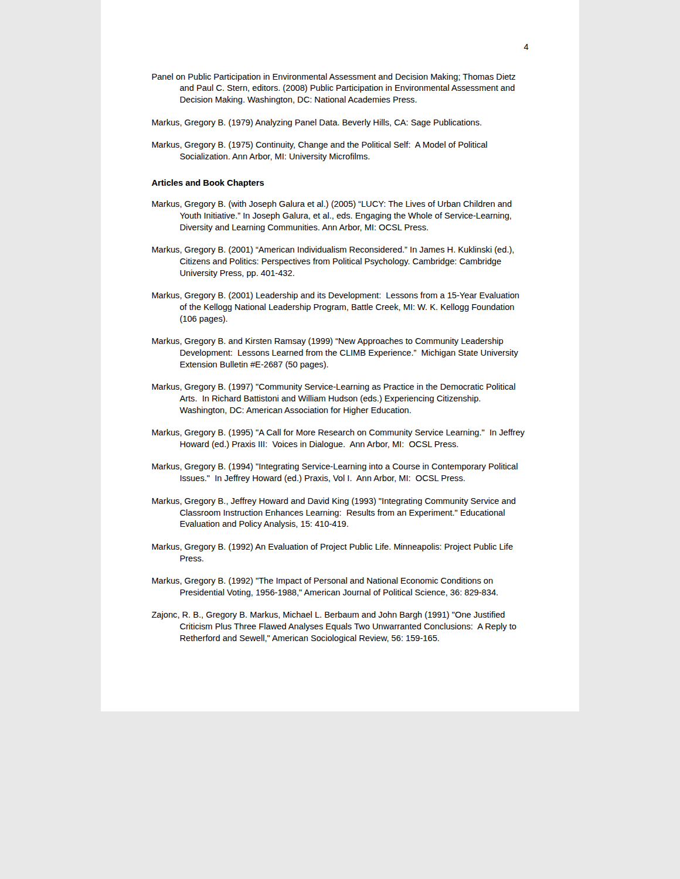4
Panel on Public Participation in Environmental Assessment and Decision Making; Thomas Dietz and Paul C. Stern, editors. (2008) Public Participation in Environmental Assessment and Decision Making. Washington, DC: National Academies Press.
Markus, Gregory B. (1979) Analyzing Panel Data. Beverly Hills, CA: Sage Publications.
Markus, Gregory B. (1975) Continuity, Change and the Political Self: A Model of Political Socialization. Ann Arbor, MI: University Microfilms.
Articles and Book Chapters
Markus, Gregory B. (with Joseph Galura et al.) (2005) “LUCY: The Lives of Urban Children and Youth Initiative.” In Joseph Galura, et al., eds. Engaging the Whole of Service-Learning, Diversity and Learning Communities. Ann Arbor, MI: OCSL Press.
Markus, Gregory B. (2001) “American Individualism Reconsidered.” In James H. Kuklinski (ed.), Citizens and Politics: Perspectives from Political Psychology. Cambridge: Cambridge University Press, pp. 401-432.
Markus, Gregory B. (2001) Leadership and its Development: Lessons from a 15-Year Evaluation of the Kellogg National Leadership Program, Battle Creek, MI: W. K. Kellogg Foundation (106 pages).
Markus, Gregory B. and Kirsten Ramsay (1999) “New Approaches to Community Leadership Development: Lessons Learned from the CLIMB Experience.” Michigan State University Extension Bulletin #E-2687 (50 pages).
Markus, Gregory B. (1997) "Community Service-Learning as Practice in the Democratic Political Arts. In Richard Battistoni and William Hudson (eds.) Experiencing Citizenship. Washington, DC: American Association for Higher Education.
Markus, Gregory B. (1995) "A Call for More Research on Community Service Learning." In Jeffrey Howard (ed.) Praxis III: Voices in Dialogue. Ann Arbor, MI: OCSL Press.
Markus, Gregory B. (1994) "Integrating Service-Learning into a Course in Contemporary Political Issues." In Jeffrey Howard (ed.) Praxis, Vol I. Ann Arbor, MI: OCSL Press.
Markus, Gregory B., Jeffrey Howard and David King (1993) "Integrating Community Service and Classroom Instruction Enhances Learning: Results from an Experiment." Educational Evaluation and Policy Analysis, 15: 410-419.
Markus, Gregory B. (1992) An Evaluation of Project Public Life. Minneapolis: Project Public Life Press.
Markus, Gregory B. (1992) "The Impact of Personal and National Economic Conditions on Presidential Voting, 1956-1988," American Journal of Political Science, 36: 829-834.
Zajonc, R. B., Gregory B. Markus, Michael L. Berbaum and John Bargh (1991) "One Justified Criticism Plus Three Flawed Analyses Equals Two Unwarranted Conclusions: A Reply to Retherford and Sewell," American Sociological Review, 56: 159-165.